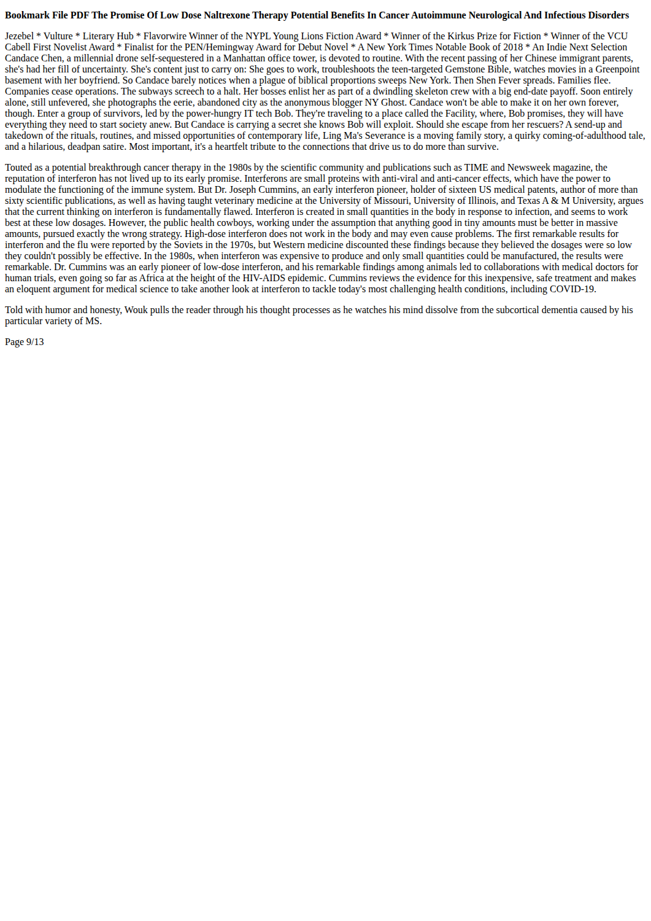Bookmark File PDF The Promise Of Low Dose Naltrexone Therapy Potential Benefits In Cancer Autoimmune Neurological And Infectious Disorders
Jezebel * Vulture * Literary Hub * Flavorwire Winner of the NYPL Young Lions Fiction Award * Winner of the Kirkus Prize for Fiction * Winner of the VCU Cabell First Novelist Award * Finalist for the PEN/Hemingway Award for Debut Novel * A New York Times Notable Book of 2018 * An Indie Next Selection Candace Chen, a millennial drone self-sequestered in a Manhattan office tower, is devoted to routine. With the recent passing of her Chinese immigrant parents, she's had her fill of uncertainty. She's content just to carry on: She goes to work, troubleshoots the teen-targeted Gemstone Bible, watches movies in a Greenpoint basement with her boyfriend. So Candace barely notices when a plague of biblical proportions sweeps New York. Then Shen Fever spreads. Families flee. Companies cease operations. The subways screech to a halt. Her bosses enlist her as part of a dwindling skeleton crew with a big end-date payoff. Soon entirely alone, still unfevered, she photographs the eerie, abandoned city as the anonymous blogger NY Ghost. Candace won't be able to make it on her own forever, though. Enter a group of survivors, led by the power-hungry IT tech Bob. They're traveling to a place called the Facility, where, Bob promises, they will have everything they need to start society anew. But Candace is carrying a secret she knows Bob will exploit. Should she escape from her rescuers? A send-up and takedown of the rituals, routines, and missed opportunities of contemporary life, Ling Ma's Severance is a moving family story, a quirky coming-of-adulthood tale, and a hilarious, deadpan satire. Most important, it's a heartfelt tribute to the connections that drive us to do more than survive.
Touted as a potential breakthrough cancer therapy in the 1980s by the scientific community and publications such as TIME and Newsweek magazine, the reputation of interferon has not lived up to its early promise. Interferons are small proteins with anti-viral and anti-cancer effects, which have the power to modulate the functioning of the immune system. But Dr. Joseph Cummins, an early interferon pioneer, holder of sixteen US medical patents, author of more than sixty scientific publications, as well as having taught veterinary medicine at the University of Missouri, University of Illinois, and Texas A & M University, argues that the current thinking on interferon is fundamentally flawed. Interferon is created in small quantities in the body in response to infection, and seems to work best at these low dosages. However, the public health cowboys, working under the assumption that anything good in tiny amounts must be better in massive amounts, pursued exactly the wrong strategy. High-dose interferon does not work in the body and may even cause problems. The first remarkable results for interferon and the flu were reported by the Soviets in the 1970s, but Western medicine discounted these findings because they believed the dosages were so low they couldn't possibly be effective. In the 1980s, when interferon was expensive to produce and only small quantities could be manufactured, the results were remarkable. Dr. Cummins was an early pioneer of low-dose interferon, and his remarkable findings among animals led to collaborations with medical doctors for human trials, even going so far as Africa at the height of the HIV-AIDS epidemic. Cummins reviews the evidence for this inexpensive, safe treatment and makes an eloquent argument for medical science to take another look at interferon to tackle today's most challenging health conditions, including COVID-19.
Told with humor and honesty, Wouk pulls the reader through his thought processes as he watches his mind dissolve from the subcortical dementia caused by his particular variety of MS.
Page 9/13